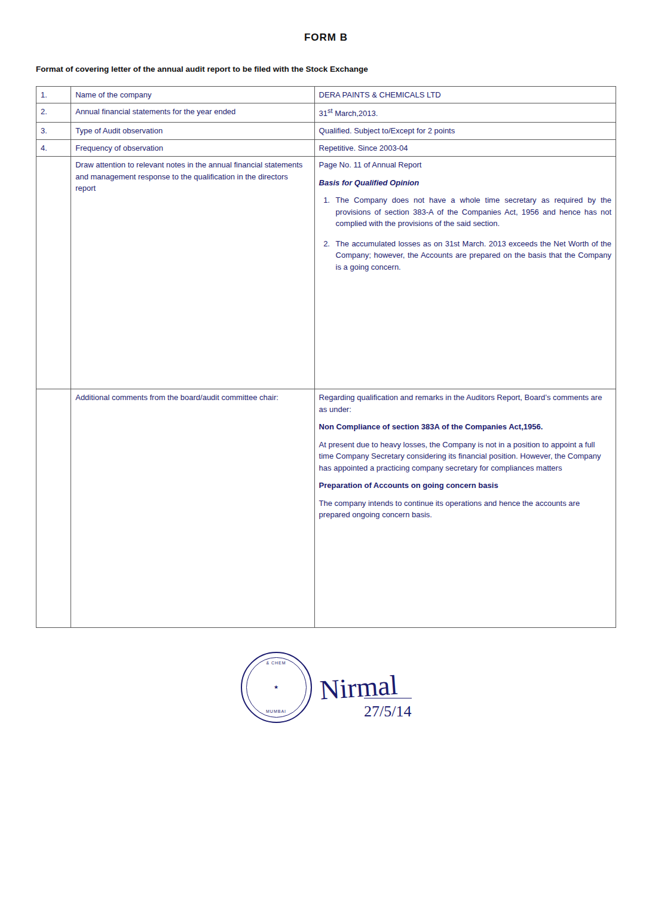FORM B
Format of covering letter of the annual audit report to be filed with the Stock Exchange
| 1. | Name of the company | DERA PAINTS & CHEMICALS LTD |
| 2. | Annual financial statements for the year ended | 31 st March,2013. |
| 3. | Type of Audit observation | Qualified. Subject to/Except for 2 points |
| 4. | Frequency of observation | Repetitive. Since 2003-04 |
| | Draw attention to relevant notes in the annual financial statements and management response to the qualification in the directors report | Page No. 11 of Annual Report Basis for Qualified Opinion The Company does not have a whole time secretary as required by the provisions of section 383-A of the Companies Act, 1956 and hence has not complied with the provisions of the said section. The accumulated losses as on 31st March. 2013 exceeds the Net Worth of the Company; however, the Accounts are prepared on the basis that the Company is a going concern. |
| | Additional comments from the board/audit committee chair: | Regarding qualification and remarks in the Auditors Report, Board’s comments are as under: Non Compliance of section 383A of the Companies Act,1956. At present due to heavy losses, the Company is not in a position to appoint a full time Company Secretary considering its financial position. However, the Company has appointed a practicing company secretary for compliances matters Preparation of Accounts on going concern basis The company intends to continue its operations and hence the accounts are prepared ongoing concern basis. |
& CHEM
★
MUMBAI
Nirmal 27/5/14